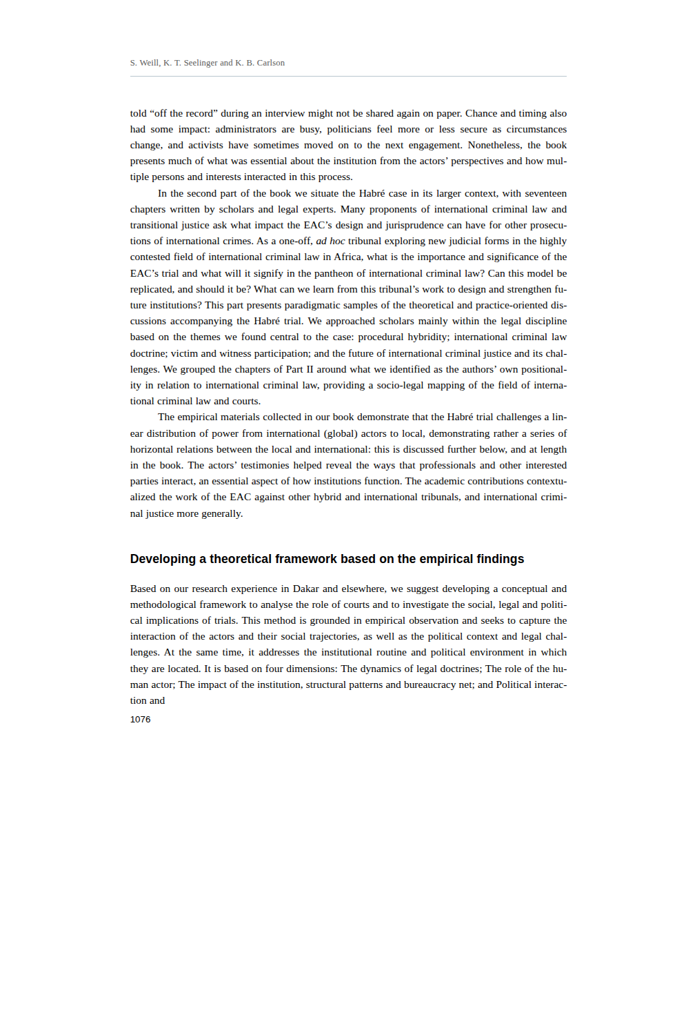S. Weill, K. T. Seelinger and K. B. Carlson
told “off the record” during an interview might not be shared again on paper. Chance and timing also had some impact: administrators are busy, politicians feel more or less secure as circumstances change, and activists have sometimes moved on to the next engagement. Nonetheless, the book presents much of what was essential about the institution from the actors’ perspectives and how multiple persons and interests interacted in this process.
In the second part of the book we situate the Habré case in its larger context, with seventeen chapters written by scholars and legal experts. Many proponents of international criminal law and transitional justice ask what impact the EAC’s design and jurisprudence can have for other prosecutions of international crimes. As a one-off, ad hoc tribunal exploring new judicial forms in the highly contested field of international criminal law in Africa, what is the importance and significance of the EAC’s trial and what will it signify in the pantheon of international criminal law? Can this model be replicated, and should it be? What can we learn from this tribunal’s work to design and strengthen future institutions? This part presents paradigmatic samples of the theoretical and practice-oriented discussions accompanying the Habré trial. We approached scholars mainly within the legal discipline based on the themes we found central to the case: procedural hybridity; international criminal law doctrine; victim and witness participation; and the future of international criminal justice and its challenges. We grouped the chapters of Part II around what we identified as the authors’ own positionality in relation to international criminal law, providing a socio-legal mapping of the field of international criminal law and courts.
The empirical materials collected in our book demonstrate that the Habré trial challenges a linear distribution of power from international (global) actors to local, demonstrating rather a series of horizontal relations between the local and international: this is discussed further below, and at length in the book. The actors’ testimonies helped reveal the ways that professionals and other interested parties interact, an essential aspect of how institutions function. The academic contributions contextualized the work of the EAC against other hybrid and international tribunals, and international criminal justice more generally.
Developing a theoretical framework based on the empirical findings
Based on our research experience in Dakar and elsewhere, we suggest developing a conceptual and methodological framework to analyse the role of courts and to investigate the social, legal and political implications of trials. This method is grounded in empirical observation and seeks to capture the interaction of the actors and their social trajectories, as well as the political context and legal challenges. At the same time, it addresses the institutional routine and political environment in which they are located. It is based on four dimensions: The dynamics of legal doctrines; The role of the human actor; The impact of the institution, structural patterns and bureaucracy net; and Political interaction and
1076